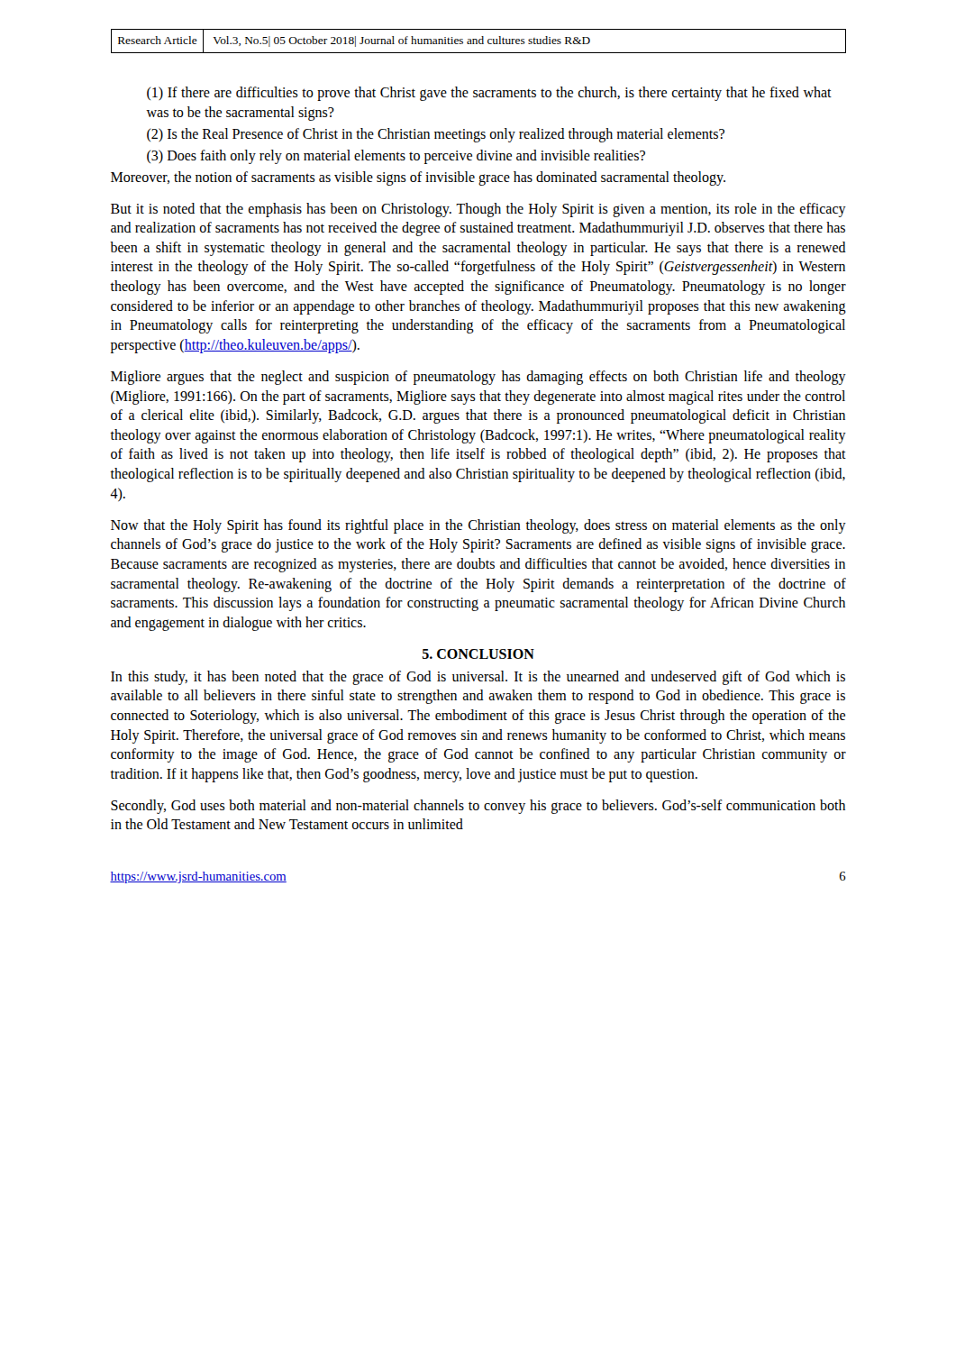Research Article
Vol.3, No.5| 05 October 2018| Journal of humanities and cultures studies R&D
(1) If there are difficulties to prove that Christ gave the sacraments to the church, is there certainty that he fixed what was to be the sacramental signs?
(2) Is the Real Presence of Christ in the Christian meetings only realized through material elements?
(3) Does faith only rely on material elements to perceive divine and invisible realities?
Moreover, the notion of sacraments as visible signs of invisible grace has dominated sacramental theology.
But it is noted that the emphasis has been on Christology. Though the Holy Spirit is given a mention, its role in the efficacy and realization of sacraments has not received the degree of sustained treatment. Madathummuriyil J.D. observes that there has been a shift in systematic theology in general and the sacramental theology in particular. He says that there is a renewed interest in the theology of the Holy Spirit. The so-called “forgetfulness of the Holy Spirit” (Geistvergessenheit) in Western theology has been overcome, and the West have accepted the significance of Pneumatology. Pneumatology is no longer considered to be inferior or an appendage to other branches of theology. Madathummuriyil proposes that this new awakening in Pneumatology calls for reinterpreting the understanding of the efficacy of the sacraments from a Pneumatological perspective (http://theo.kuleuven.be/apps/).
Migliore argues that the neglect and suspicion of pneumatology has damaging effects on both Christian life and theology (Migliore, 1991:166). On the part of sacraments, Migliore says that they degenerate into almost magical rites under the control of a clerical elite (ibid,). Similarly, Badcock, G.D. argues that there is a pronounced pneumatological deficit in Christian theology over against the enormous elaboration of Christology (Badcock, 1997:1). He writes, “Where pneumatological reality of faith as lived is not taken up into theology, then life itself is robbed of theological depth” (ibid, 2). He proposes that theological reflection is to be spiritually deepened and also Christian spirituality to be deepened by theological reflection (ibid, 4).
Now that the Holy Spirit has found its rightful place in the Christian theology, does stress on material elements as the only channels of God’s grace do justice to the work of the Holy Spirit? Sacraments are defined as visible signs of invisible grace. Because sacraments are recognized as mysteries, there are doubts and difficulties that cannot be avoided, hence diversities in sacramental theology. Re-awakening of the doctrine of the Holy Spirit demands a reinterpretation of the doctrine of sacraments. This discussion lays a foundation for constructing a pneumatic sacramental theology for African Divine Church and engagement in dialogue with her critics.
5. CONCLUSION
In this study, it has been noted that the grace of God is universal. It is the unearned and undeserved gift of God which is available to all believers in there sinful state to strengthen and awaken them to respond to God in obedience. This grace is connected to Soteriology, which is also universal. The embodiment of this grace is Jesus Christ through the operation of the Holy Spirit. Therefore, the universal grace of God removes sin and renews humanity to be conformed to Christ, which means conformity to the image of God. Hence, the grace of God cannot be confined to any particular Christian community or tradition. If it happens like that, then God’s goodness, mercy, love and justice must be put to question.
Secondly, God uses both material and non-material channels to convey his grace to believers. God’s-self communication both in the Old Testament and New Testament occurs in unlimited
https://www.jsrd-humanities.com 6